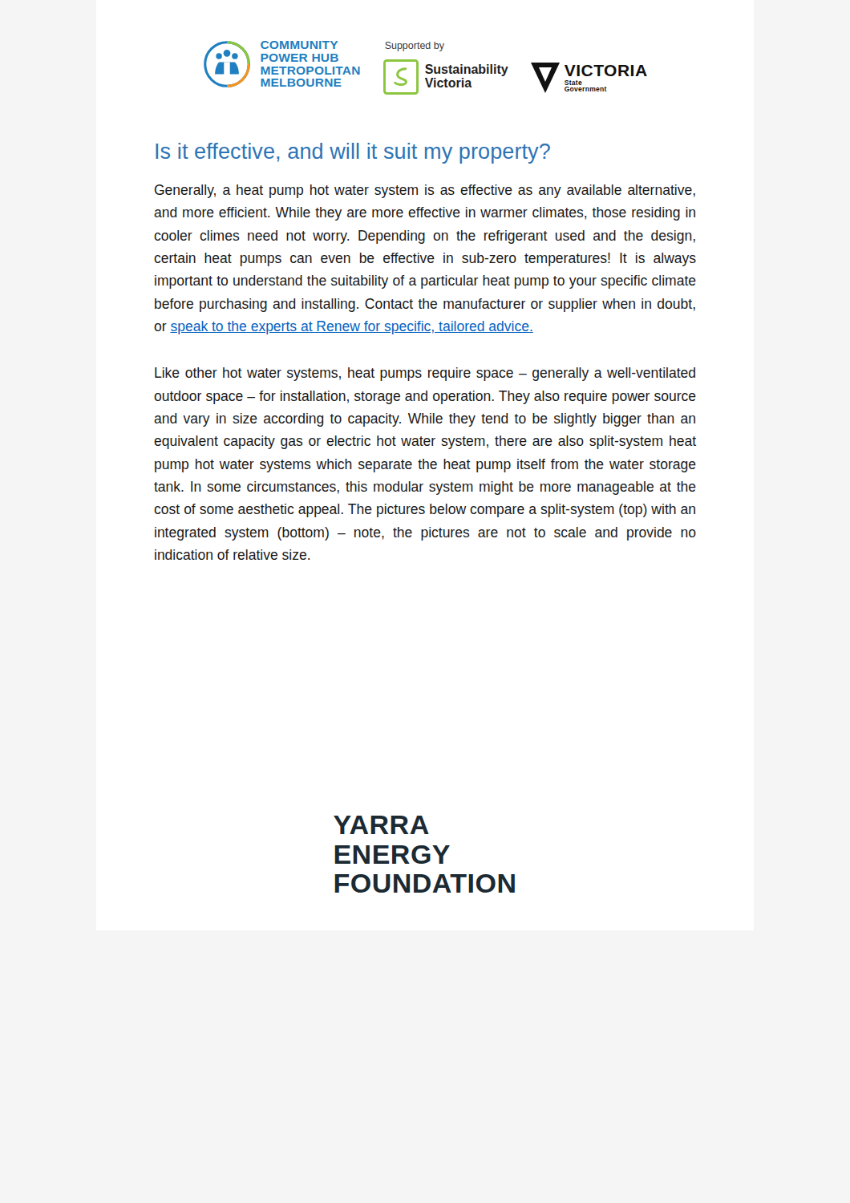COMMUNITY
POWER HUB
METROPOLITAN
MELBOURNE
Supported by
Sustainability
Victoria
VICTORIA State
Government
Is it effective, and will it suit my property?
Generally, a heat pump hot water system is as effective as any available alternative, and more efficient. While they are more effective in warmer climates, those residing in cooler climes need not worry. Depending on the refrigerant used and the design, certain heat pumps can even be effective in sub-zero temperatures! It is always important to understand the suitability of a particular heat pump to your specific climate before purchasing and installing. Contact the manufacturer or supplier when in doubt, or speak to the experts at Renew for specific, tailored advice.
Like other hot water systems, heat pumps require space – generally a well-ventilated outdoor space – for installation, storage and operation. They also require power source and vary in size according to capacity. While they tend to be slightly bigger than an equivalent capacity gas or electric hot water system, there are also split-system heat pump hot water systems which separate the heat pump itself from the water storage tank. In some circumstances, this modular system might be more manageable at the cost of some aesthetic appeal. The pictures below compare a split-system (top) with an integrated system (bottom) – note, the pictures are not to scale and provide no indication of relative size.
YARRA
ENERGY
FOUNDATION